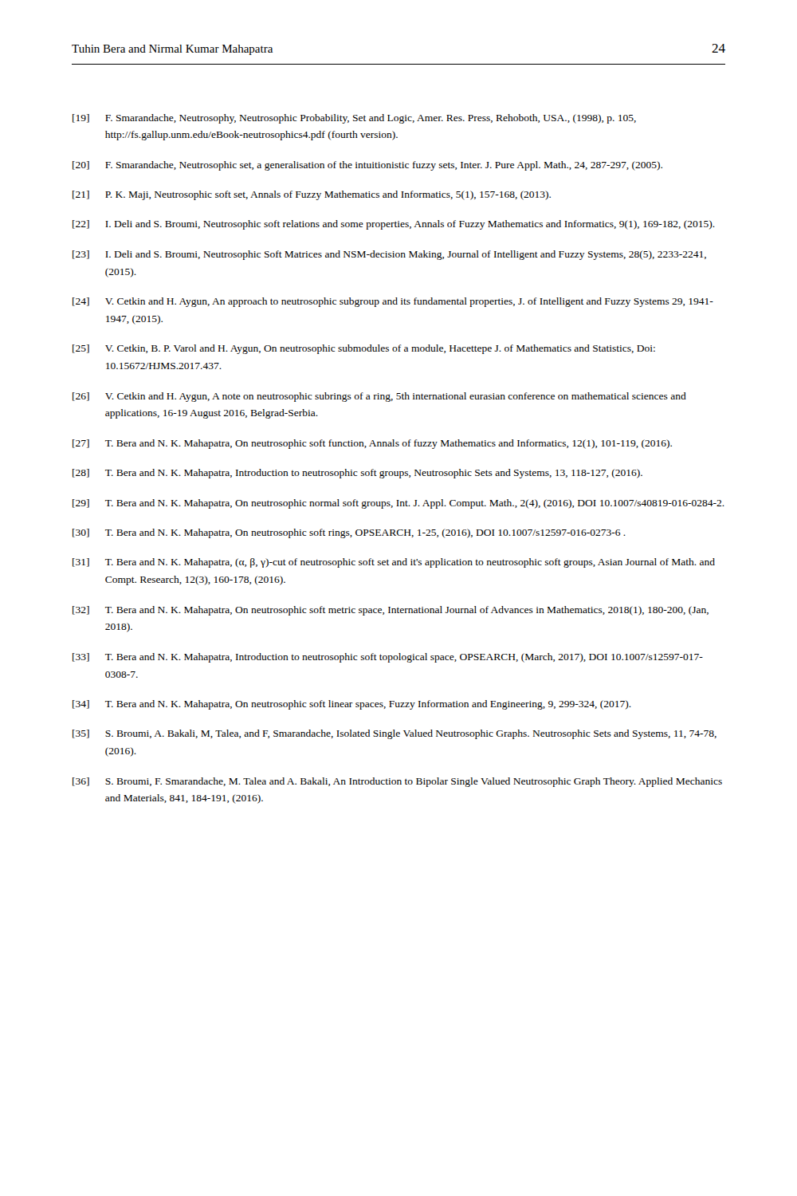Tuhin Bera and Nirmal Kumar Mahapatra 24
[19] F. Smarandache, Neutrosophy, Neutrosophic Probability, Set and Logic, Amer. Res. Press, Rehoboth, USA., (1998), p. 105, http://fs.gallup.unm.edu/eBook-neutrosophics4.pdf (fourth version).
[20] F. Smarandache, Neutrosophic set, a generalisation of the intuitionistic fuzzy sets, Inter. J. Pure Appl. Math., 24, 287-297, (2005).
[21] P. K. Maji, Neutrosophic soft set, Annals of Fuzzy Mathematics and Informatics, 5(1), 157-168, (2013).
[22] I. Deli and S. Broumi, Neutrosophic soft relations and some properties, Annals of Fuzzy Mathematics and Informatics, 9(1), 169-182, (2015).
[23] I. Deli and S. Broumi, Neutrosophic Soft Matrices and NSM-decision Making, Journal of Intelligent and Fuzzy Systems, 28(5), 2233-2241, (2015).
[24] V. Cetkin and H. Aygun, An approach to neutrosophic subgroup and its fundamental properties, J. of Intelligent and Fuzzy Systems 29, 1941-1947, (2015).
[25] V. Cetkin, B. P. Varol and H. Aygun, On neutrosophic submodules of a module, Hacettepe J. of Mathematics and Statistics, Doi: 10.15672/HJMS.2017.437.
[26] V. Cetkin and H. Aygun, A note on neutrosophic subrings of a ring, 5th international eurasian conference on mathematical sciences and applications, 16-19 August 2016, Belgrad-Serbia.
[27] T. Bera and N. K. Mahapatra, On neutrosophic soft function, Annals of fuzzy Mathematics and Informatics, 12(1), 101-119, (2016).
[28] T. Bera and N. K. Mahapatra, Introduction to neutrosophic soft groups, Neutrosophic Sets and Systems, 13, 118-127, (2016).
[29] T. Bera and N. K. Mahapatra, On neutrosophic normal soft groups, Int. J. Appl. Comput. Math., 2(4), (2016), DOI 10.1007/s40819-016-0284-2.
[30] T. Bera and N. K. Mahapatra, On neutrosophic soft rings, OPSEARCH, 1-25, (2016), DOI 10.1007/s12597-016-0273-6 .
[31] T. Bera and N. K. Mahapatra, (α, β, γ)-cut of neutrosophic soft set and it's application to neutrosophic soft groups, Asian Journal of Math. and Compt. Research, 12(3), 160-178, (2016).
[32] T. Bera and N. K. Mahapatra, On neutrosophic soft metric space, International Journal of Advances in Mathematics, 2018(1), 180-200, (Jan, 2018).
[33] T. Bera and N. K. Mahapatra, Introduction to neutrosophic soft topological space, OPSEARCH, (March, 2017), DOI 10.1007/s12597-017-0308-7.
[34] T. Bera and N. K. Mahapatra, On neutrosophic soft linear spaces, Fuzzy Information and Engineering, 9, 299-324, (2017).
[35] S. Broumi, A. Bakali, M, Talea, and F, Smarandache, Isolated Single Valued Neutrosophic Graphs. Neutrosophic Sets and Systems, 11, 74-78, (2016).
[36] S. Broumi, F. Smarandache, M. Talea and A. Bakali, An Introduction to Bipolar Single Valued Neutrosophic Graph Theory. Applied Mechanics and Materials, 841, 184-191, (2016).